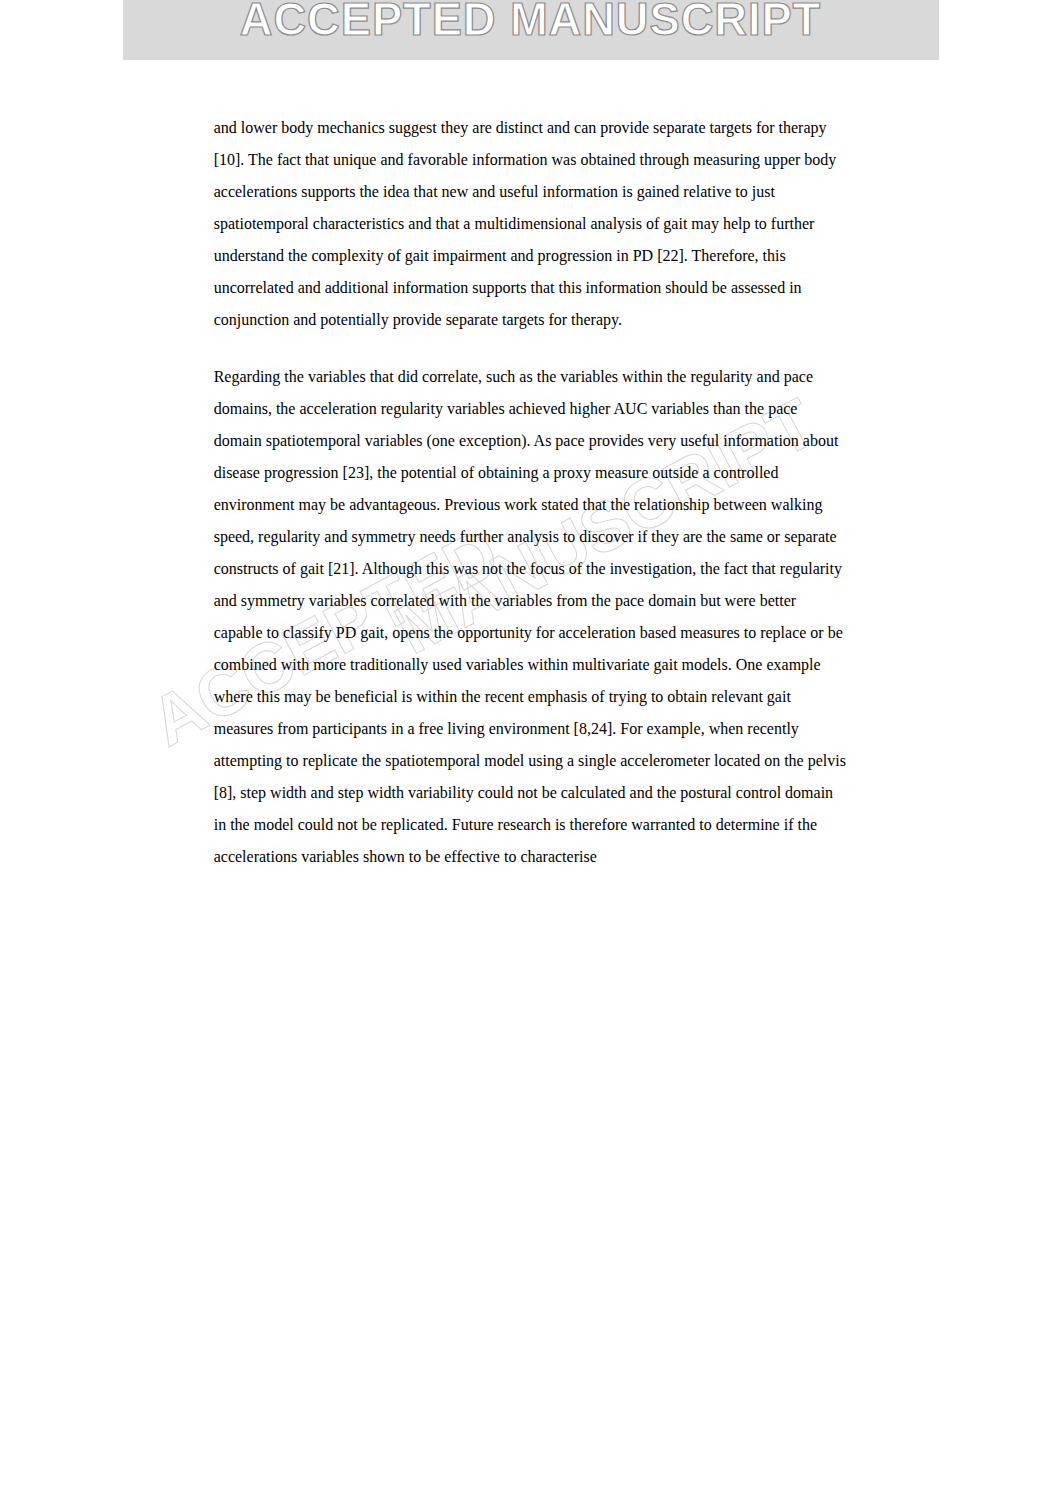ACCEPTED MANUSCRIPT
ACCEPTED MANUSCRIPT
and lower body mechanics suggest they are distinct and can provide separate targets for therapy [10]. The fact that unique and favorable information was obtained through measuring upper body accelerations supports the idea that new and useful information is gained relative to just spatiotemporal characteristics and that a multidimensional analysis of gait may help to further understand the complexity of gait impairment and progression in PD [22]. Therefore, this uncorrelated and additional information supports that this information should be assessed in conjunction and potentially provide separate targets for therapy.
Regarding the variables that did correlate, such as the variables within the regularity and pace domains, the acceleration regularity variables achieved higher AUC variables than the pace domain spatiotemporal variables (one exception). As pace provides very useful information about disease progression [23], the potential of obtaining a proxy measure outside a controlled environment may be advantageous. Previous work stated that the relationship between walking speed, regularity and symmetry needs further analysis to discover if they are the same or separate constructs of gait [21]. Although this was not the focus of the investigation, the fact that regularity and symmetry variables correlated with the variables from the pace domain but were better capable to classify PD gait, opens the opportunity for acceleration based measures to replace or be combined with more traditionally used variables within multivariate gait models. One example where this may be beneficial is within the recent emphasis of trying to obtain relevant gait measures from participants in a free living environment [8,24]. For example, when recently attempting to replicate the spatiotemporal model using a single accelerometer located on the pelvis [8], step width and step width variability could not be calculated and the postural control domain in the model could not be replicated. Future research is therefore warranted to determine if the accelerations variables shown to be effective to characterise